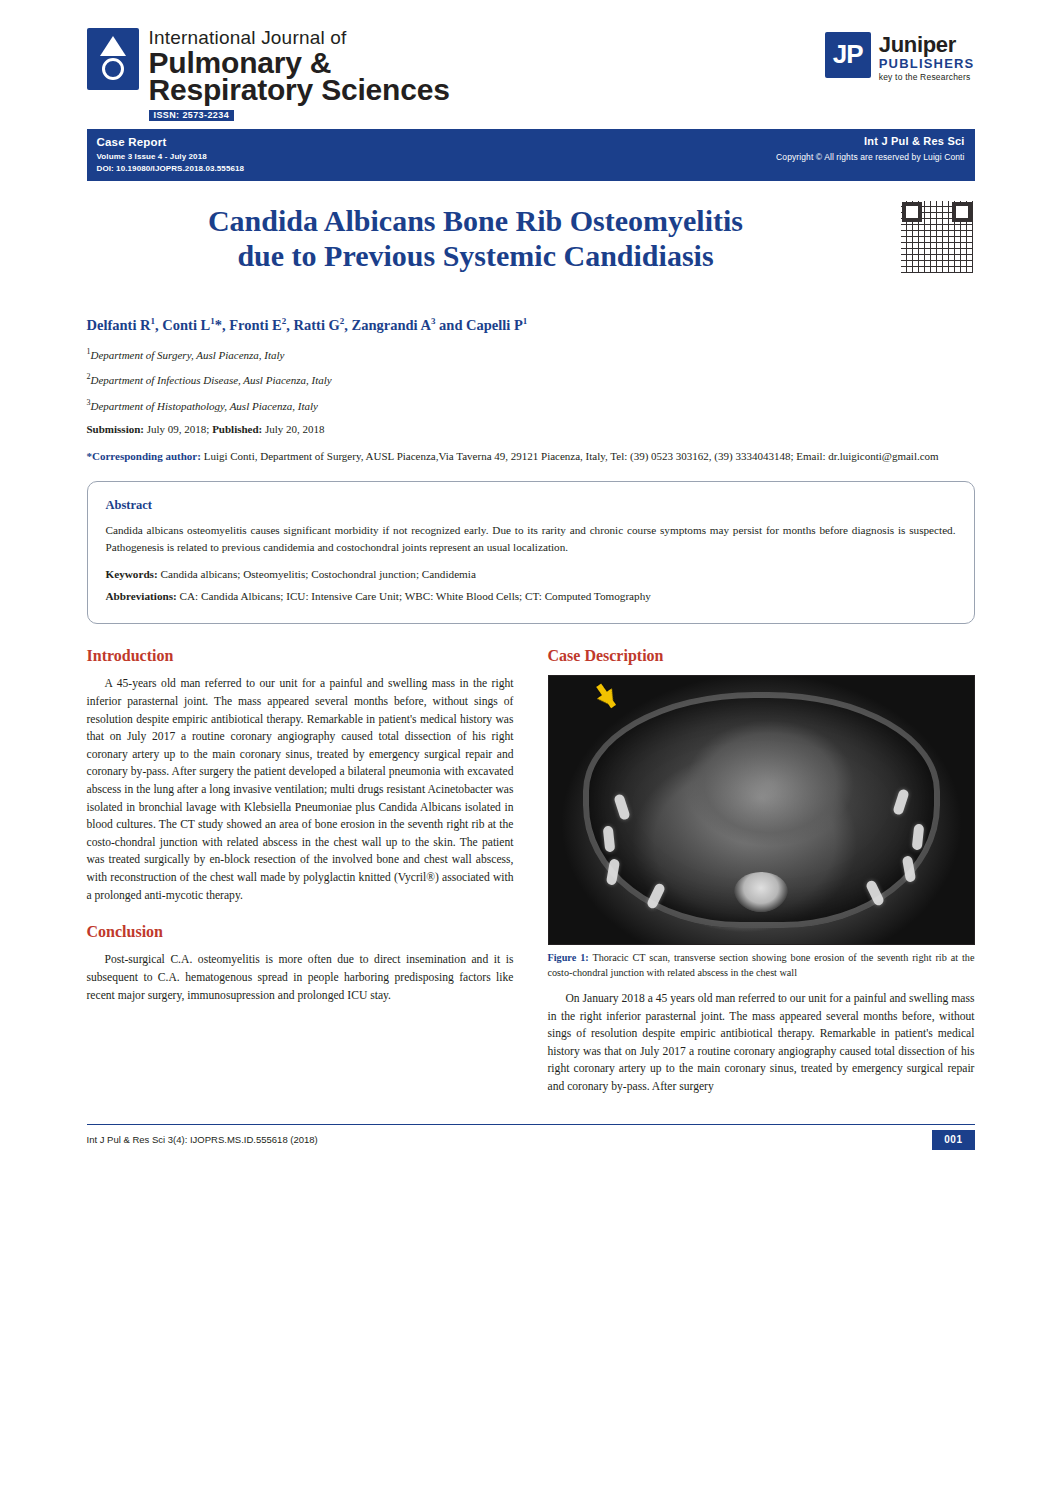International Journal of
Pulmonary &
Respiratory Sciences
ISSN: 2573-2234
JP
Juniper
PUBLISHERS
key to the Researchers
Case Report
Volume 3 Issue 4 - July 2018
DOI: 10.19080/IJOPRS.2018.03.555618
Int J Pul & Res Sci
Copyright © All rights are reserved by Luigi Conti
Candida Albicans Bone Rib Osteomyelitis
due to Previous Systemic Candidiasis
Delfanti R1, Conti L1*, Fronti E2, Ratti G2, Zangrandi A3 and Capelli P1
1Department of Surgery, Ausl Piacenza, Italy
2Department of Infectious Disease, Ausl Piacenza, Italy
3Department of Histopathology, Ausl Piacenza, Italy
Submission: July 09, 2018; Published: July 20, 2018
*Corresponding author: Luigi Conti, Department of Surgery, AUSL Piacenza,Via Taverna 49, 29121 Piacenza, Italy, Tel: (39) 0523 303162, (39) 3334043148; Email: dr.luigiconti@gmail.com
Abstract
Candida albicans osteomyelitis causes significant morbidity if not recognized early. Due to its rarity and chronic course symptoms may persist for months before diagnosis is suspected. Pathogenesis is related to previous candidemia and costochondral joints represent an usual localization.
Keywords: Candida albicans; Osteomyelitis; Costochondral junction; Candidemia
Abbreviations: CA: Candida Albicans; ICU: Intensive Care Unit; WBC: White Blood Cells; CT: Computed Tomography
Introduction
A 45-years old man referred to our unit for a painful and swelling mass in the right inferior parasternal joint. The mass appeared several months before, without sings of resolution despite empiric antibiotical therapy. Remarkable in patient's medical history was that on July 2017 a routine coronary angiography caused total dissection of his right coronary artery up to the main coronary sinus, treated by emergency surgical repair and coronary by-pass. After surgery the patient developed a bilateral pneumonia with excavated abscess in the lung after a long invasive ventilation; multi drugs resistant Acinetobacter was isolated in bronchial lavage with Klebsiella Pneumoniae plus Candida Albicans isolated in blood cultures. The CT study showed an area of bone erosion in the seventh right rib at the costo-chondral junction with related abscess in the chest wall up to the skin. The patient was treated surgically by en-block resection of the involved bone and chest wall abscess, with reconstruction of the chest wall made by polyglactin knitted (Vycril®) associated with a prolonged anti-mycotic therapy.
Conclusion
Post-surgical C.A. osteomyelitis is more often due to direct insemination and it is subsequent to C.A. hematogenous spread in people harboring predisposing factors like recent major surgery, immunosupression and prolonged ICU stay.
Case Description
Figure 1: Thoracic CT scan, transverse section showing bone erosion of the seventh right rib at the costo-chondral junction with related abscess in the chest wall
On January 2018 a 45 years old man referred to our unit for a painful and swelling mass in the right inferior parasternal joint. The mass appeared several months before, without sings of resolution despite empiric antibiotical therapy. Remarkable in patient's medical history was that on July 2017 a routine coronary angiography caused total dissection of his right coronary artery up to the main coronary sinus, treated by emergency surgical repair and coronary by-pass. After surgery
Int J Pul & Res Sci 3(4): IJOPRS.MS.ID.555618 (2018)
001